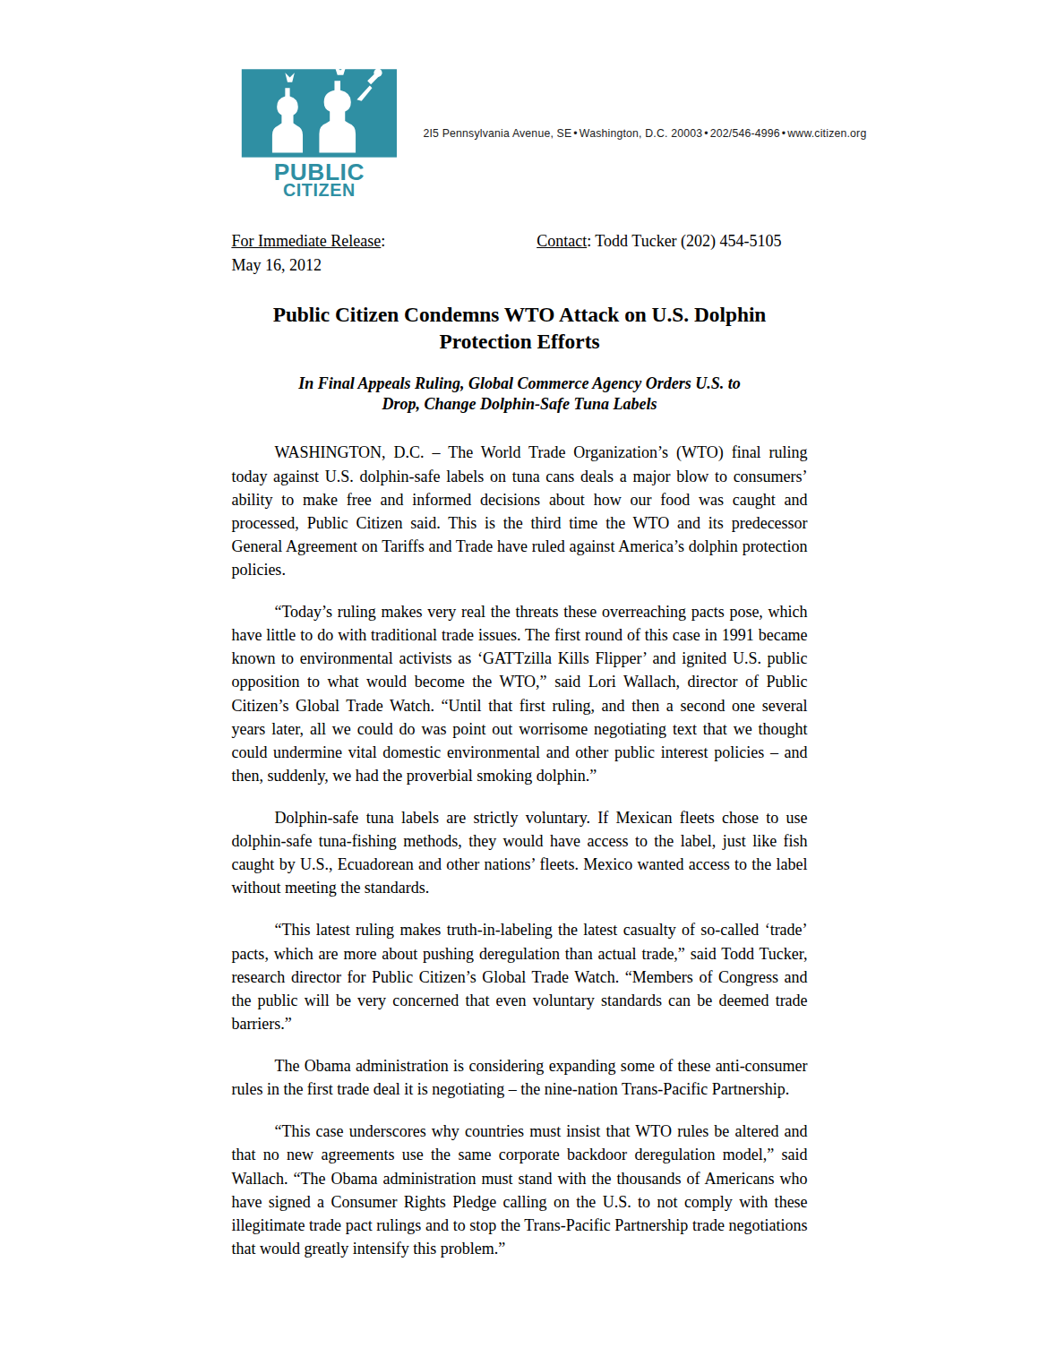PUBLIC CITIZEN
2I5 Pennsylvania Avenue, SE•Washington, D.C. 20003•202/546-4996•www.citizen.org
For Immediate Release:
Contact: Todd Tucker (202) 454-5105
May 16, 2012
Public Citizen Condemns WTO Attack on U.S. Dolphin Protection Efforts
In Final Appeals Ruling, Global Commerce Agency Orders U.S. to
Drop, Change Dolphin-Safe Tuna Labels
WASHINGTON, D.C. – The World Trade Organization’s (WTO) final ruling today against U.S. dolphin-safe labels on tuna cans deals a major blow to consumers’ ability to make free and informed decisions about how our food was caught and processed, Public Citizen said. This is the third time the WTO and its predecessor General Agreement on Tariffs and Trade have ruled against America’s dolphin protection policies.
“Today’s ruling makes very real the threats these overreaching pacts pose, which have little to do with traditional trade issues. The first round of this case in 1991 became known to environmental activists as ‘GATTzilla Kills Flipper’ and ignited U.S. public opposition to what would become the WTO,” said Lori Wallach, director of Public Citizen’s Global Trade Watch. “Until that first ruling, and then a second one several years later, all we could do was point out worrisome negotiating text that we thought could undermine vital domestic environmental and other public interest policies – and then, suddenly, we had the proverbial smoking dolphin.”
Dolphin-safe tuna labels are strictly voluntary. If Mexican fleets chose to use dolphin-safe tuna-fishing methods, they would have access to the label, just like fish caught by U.S., Ecuadorean and other nations’ fleets. Mexico wanted access to the label without meeting the standards.
“This latest ruling makes truth-in-labeling the latest casualty of so-called ‘trade’ pacts, which are more about pushing deregulation than actual trade,” said Todd Tucker, research director for Public Citizen’s Global Trade Watch. “Members of Congress and the public will be very concerned that even voluntary standards can be deemed trade barriers.”
The Obama administration is considering expanding some of these anti-consumer rules in the first trade deal it is negotiating – the nine-nation Trans-Pacific Partnership.
“This case underscores why countries must insist that WTO rules be altered and that no new agreements use the same corporate backdoor deregulation model,” said Wallach. “The Obama administration must stand with the thousands of Americans who have signed a Consumer Rights Pledge calling on the U.S. to not comply with these illegitimate trade pact rulings and to stop the Trans-Pacific Partnership trade negotiations that would greatly intensify this problem.”